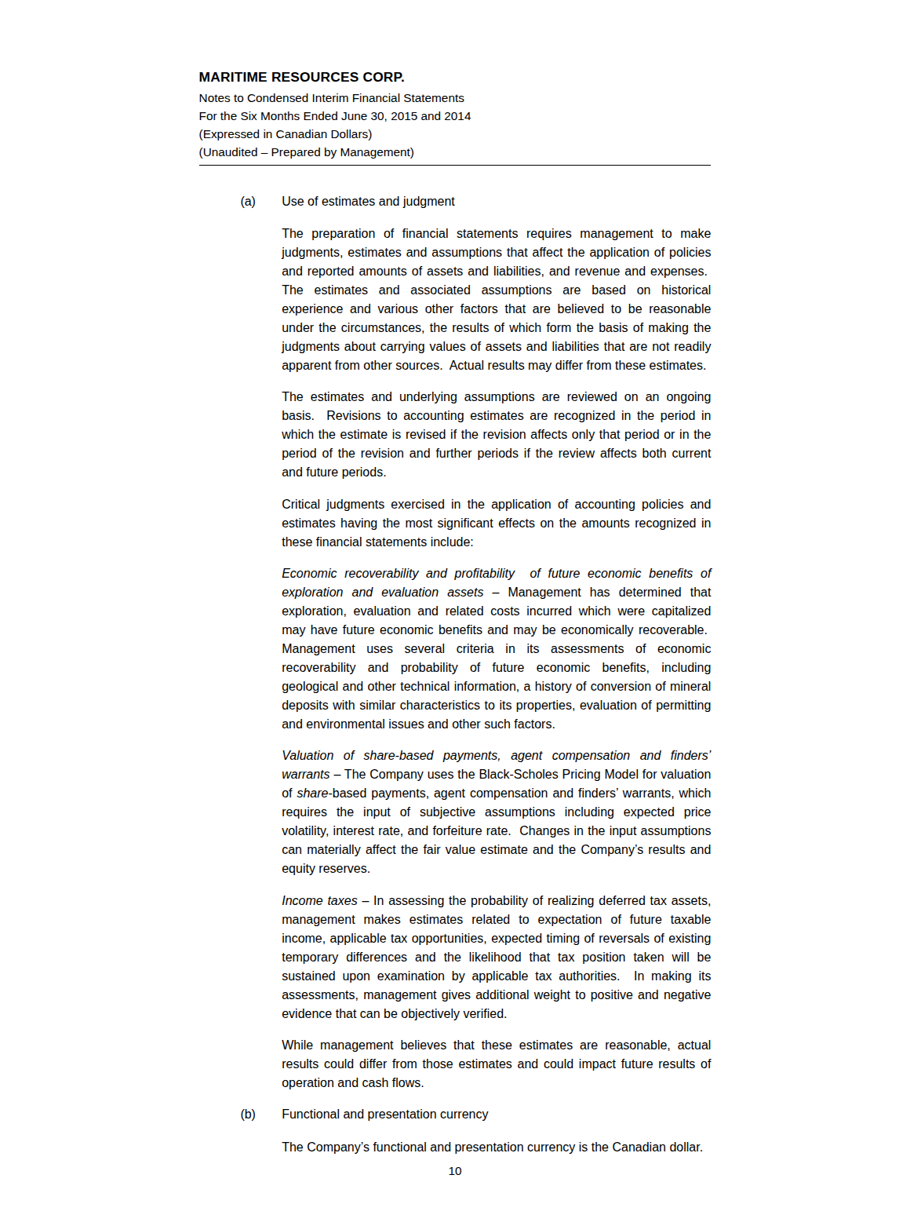MARITIME RESOURCES CORP.
Notes to Condensed Interim Financial Statements
For the Six Months Ended June 30, 2015 and 2014
(Expressed in Canadian Dollars)
(Unaudited – Prepared by Management)
(a)
Use of estimates and judgment
The preparation of financial statements requires management to make judgments, estimates and assumptions that affect the application of policies and reported amounts of assets and liabilities, and revenue and expenses. The estimates and associated assumptions are based on historical experience and various other factors that are believed to be reasonable under the circumstances, the results of which form the basis of making the judgments about carrying values of assets and liabilities that are not readily apparent from other sources. Actual results may differ from these estimates.
The estimates and underlying assumptions are reviewed on an ongoing basis. Revisions to accounting estimates are recognized in the period in which the estimate is revised if the revision affects only that period or in the period of the revision and further periods if the review affects both current and future periods.
Critical judgments exercised in the application of accounting policies and estimates having the most significant effects on the amounts recognized in these financial statements include:
Economic recoverability and profitability of future economic benefits of exploration and evaluation assets – Management has determined that exploration, evaluation and related costs incurred which were capitalized may have future economic benefits and may be economically recoverable. Management uses several criteria in its assessments of economic recoverability and probability of future economic benefits, including geological and other technical information, a history of conversion of mineral deposits with similar characteristics to its properties, evaluation of permitting and environmental issues and other such factors.
Valuation of share-based payments, agent compensation and finders’ warrants – The Company uses the Black-Scholes Pricing Model for valuation of share-based payments, agent compensation and finders’ warrants, which requires the input of subjective assumptions including expected price volatility, interest rate, and forfeiture rate. Changes in the input assumptions can materially affect the fair value estimate and the Company’s results and equity reserves.
Income taxes – In assessing the probability of realizing deferred tax assets, management makes estimates related to expectation of future taxable income, applicable tax opportunities, expected timing of reversals of existing temporary differences and the likelihood that tax position taken will be sustained upon examination by applicable tax authorities. In making its assessments, management gives additional weight to positive and negative evidence that can be objectively verified.
While management believes that these estimates are reasonable, actual results could differ from those estimates and could impact future results of operation and cash flows.
(b)
Functional and presentation currency
The Company’s functional and presentation currency is the Canadian dollar.
10